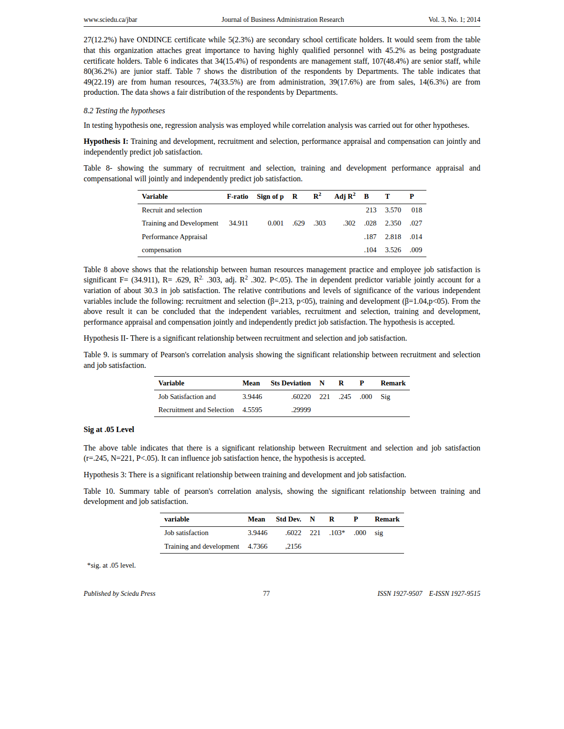www.sciedu.ca/jbar Journal of Business Administration Research Vol. 3, No. 1; 2014
27(12.2%) have ONDINCE certificate while 5(2.3%) are secondary school certificate holders. It would seem from the table that this organization attaches great importance to having highly qualified personnel with 45.2% as being postgraduate certificate holders. Table 6 indicates that 34(15.4%) of respondents are management staff, 107(48.4%) are senior staff, while 80(36.2%) are junior staff. Table 7 shows the distribution of the respondents by Departments. The table indicates that 49(22.19) are from human resources, 74(33.5%) are from administration, 39(17.6%) are from sales, 14(6.3%) are from production. The data shows a fair distribution of the respondents by Departments.
8.2 Testing the hypotheses
In testing hypothesis one, regression analysis was employed while correlation analysis was carried out for other hypotheses.
Hypothesis I: Training and development, recruitment and selection, performance appraisal and compensation can jointly and independently predict job satisfaction.
Table 8- showing the summary of recruitment and selection, training and development performance appraisal and compensational will jointly and independently predict job satisfaction.
| Variable | F-ratio | Sign of p | R | R 2 | Adj R 2 | B | T | P |
| --- | --- | --- | --- | --- | --- | --- | --- | --- |
| Recruit and selection | | | | | | 213 | 3.570 | 018 |
| Training and Development | 34.911 | 0.001 | .629 | .303 | .302 | .028 | 2.350 | .027 |
| Performance Appraisal | | | | | | .187 | 2.818 | .014 |
| compensation | | | | | | .104 | 3.526 | .009 |
Table 8 above shows that the relationship between human resources management practice and employee job satisfaction is significant F= (34.911), R= .629, R2. .303, adj. R2 .302. P<.05). The in dependent predictor variable jointly account for a variation of about 30.3 in job satisfaction. The relative contributions and levels of significance of the various independent variables include the following: recruitment and selection (β=.213, p<05), training and development (β=1.04,p<05). From the above result it can be concluded that the independent variables, recruitment and selection, training and development, performance appraisal and compensation jointly and independently predict job satisfaction. The hypothesis is accepted.
Hypothesis II- There is a significant relationship between recruitment and selection and job satisfaction.
Table 9. is summary of Pearson's correlation analysis showing the significant relationship between recruitment and selection and job satisfaction.
| Variable | Mean | Sts Deviation | N | R | P | Remark |
| --- | --- | --- | --- | --- | --- | --- |
| Job Satisfaction and | 3.9446 | .60220 | 221 | .245 | .000 | Sig |
| Recruitment and Selection | 4.5595 | .29999 | | | | |
Sig at .05 Level
The above table indicates that there is a significant relationship between Recruitment and selection and job satisfaction (r=.245, N=221, P<.05). It can influence job satisfaction hence, the hypothesis is accepted.
Hypothesis 3: There is a significant relationship between training and development and job satisfaction.
Table 10. Summary table of pearson's correlation analysis, showing the significant relationship between training and development and job satisfaction.
| variable | Mean | Std Dev. | N | R | P | Remark |
| --- | --- | --- | --- | --- | --- | --- |
| Job satisfaction | 3.9446 | .6022 | 221 | .103* | .000 | sig |
| Training and development | 4.7366 | ,2156 | | | | |
*sig. at .05 level.
Published by Sciedu Press 77 ISSN 1927-9507 E-ISSN 1927-9515